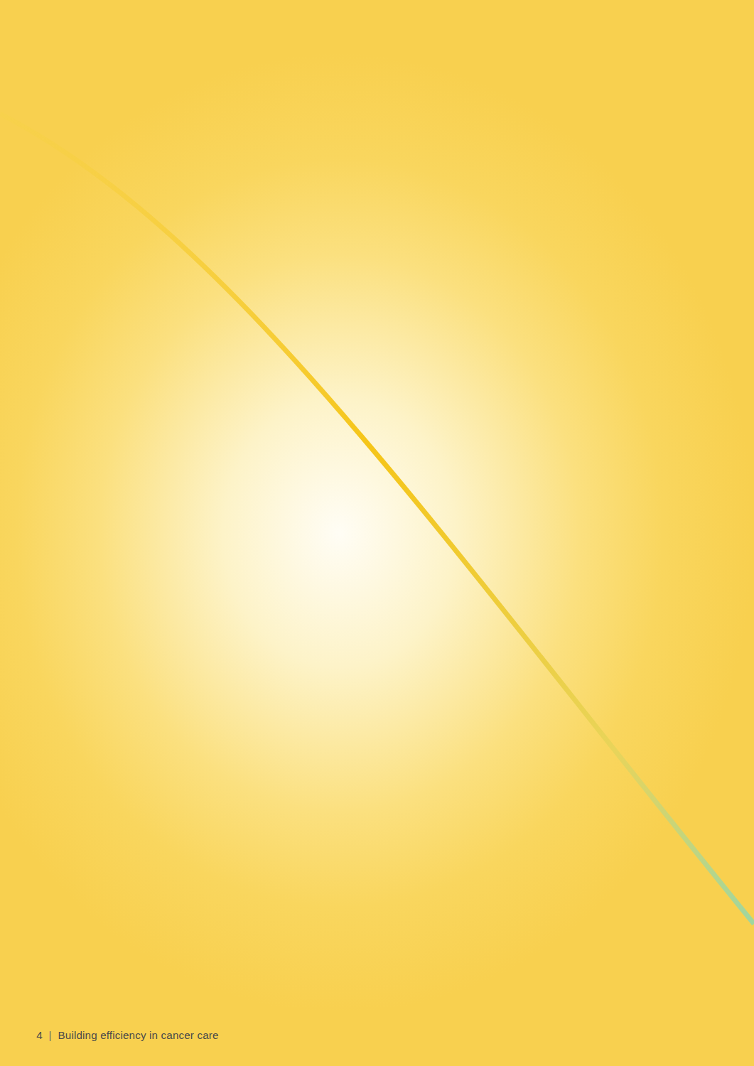4|Building efficiency in cancer care